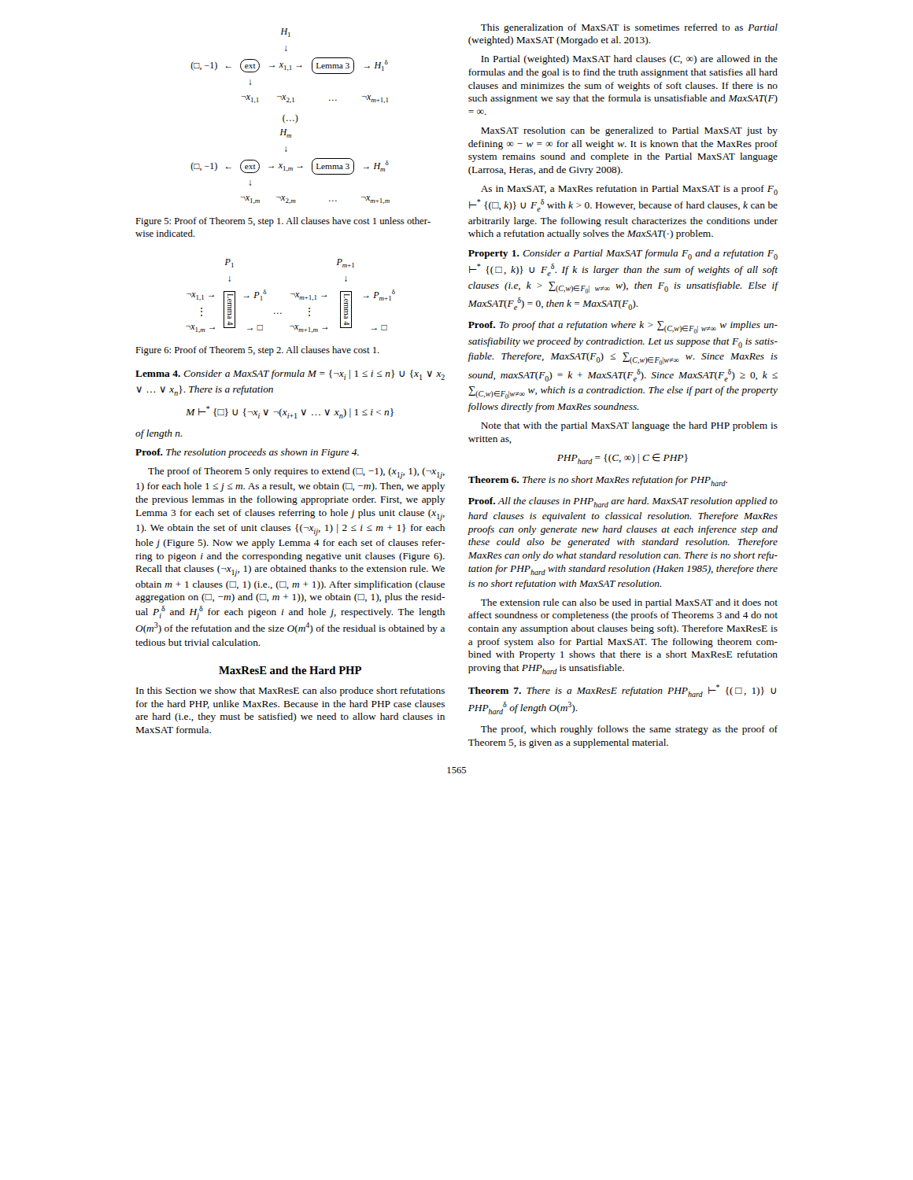| | | | H 1 | | |
| | | | ↓ | | |
| (□, −1) | ← | ext | → x 1,1 → | Lemma 3 | → H 1 δ |
| | | ↓ | | | |
| | | ¬ x 1,1 | ¬ x 2,1 | … | ¬ x m +1,1 |
| (…) |
| | | | H m | | |
| | | | ↓ | | |
| (□, −1) | ← | ext | → x 1, m → | Lemma 3 | → H m δ |
| | | ↓ | | | |
| | | ¬ x 1, m | ¬ x 2, m | … | ¬ x m +1, m |
Figure 5: Proof of Theorem 5, step 1. All clauses have cost 1 unless otherwise indicated.
| | P 1 | | | | P m +1 | |
| | ↓ | | | | ↓ | |
| ¬ x 1,1 → | Lemma 4 | → P 1 δ | … | ¬ x m +1,1 → | Lemma 4 | → P m +1 δ |
| ⋮ | | ⋮ | |
| ¬ x 1, m → | → □ | ¬ x m +1, m → | → □ |
Figure 6: Proof of Theorem 5, step 2. All clauses have cost 1.
Lemma 4. Consider a MaxSAT formula M = {¬xi | 1 ≤ i ≤ n} ∪ {x1 ∨ x2 ∨ … ∨ xn}. There is a refutation
M ⊢* {□} ∪ {¬xi ∨ ¬(xi+1 ∨ … ∨ xn) | 1 ≤ i < n}
of length n.
Proof. The resolution proceeds as shown in Figure 4.
The proof of Theorem 5 only requires to extend (□, −1), (x1j, 1), (¬x1j, 1) for each hole 1 ≤ j ≤ m. As a result, we obtain (□, −m). Then, we apply the previous lemmas in the following appropriate order. First, we apply Lemma 3 for each set of clauses referring to hole j plus unit clause (x1j, 1). We obtain the set of unit clauses {(¬xij, 1) | 2 ≤ i ≤ m + 1} for each hole j (Figure 5). Now we apply Lemma 4 for each set of clauses referring to pigeon i and the corresponding negative unit clauses (Figure 6). Recall that clauses (¬x1j, 1) are obtained thanks to the extension rule. We obtain m + 1 clauses (□, 1) (i.e., (□, m + 1)). After simplification (clause aggregation on (□, −m) and (□, m + 1)), we obtain (□, 1), plus the residual Piδ and Hjδ for each pigeon i and hole j, respectively. The length O(m3) of the refutation and the size O(m4) of the residual is obtained by a tedious but trivial calculation.
MaxResE and the Hard PHP
In this Section we show that MaxResE can also produce short refutations for the hard PHP, unlike MaxRes. Because in the hard PHP case clauses are hard (i.e., they must be satisfied) we need to allow hard clauses in MaxSAT formula.
This generalization of MaxSAT is sometimes referred to as Partial (weighted) MaxSAT (Morgado et al. 2013).
In Partial (weighted) MaxSAT hard clauses (C, ∞) are allowed in the formulas and the goal is to find the truth assignment that satisfies all hard clauses and minimizes the sum of weights of soft clauses. If there is no such assignment we say that the formula is unsatisfiable and MaxSAT(F) = ∞.
MaxSAT resolution can be generalized to Partial MaxSAT just by defining ∞ − w = ∞ for all weight w. It is known that the MaxRes proof system remains sound and complete in the Partial MaxSAT language (Larrosa, Heras, and de Givry 2008).
As in MaxSAT, a MaxRes refutation in Partial MaxSAT is a proof F0 ⊢* {(□, k)} ∪ Feδ with k > 0. However, because of hard clauses, k can be arbitrarily large. The following result characterizes the conditions under which a refutation actually solves the MaxSAT(·) problem.
Property 1. Consider a Partial MaxSAT formula F0 and a refutation F0 ⊢* {(□, k)} ∪ Feδ. If k is larger than the sum of weights of all soft clauses (i.e, k > ∑(C,w)∈F0| w≠∞ w), then F0 is unsatisfiable. Else if MaxSAT(Feδ) = 0, then k = MaxSAT(F0).
Proof. To proof that a refutation where k > ∑(C,w)∈F0| w≠∞ w implies unsatisfiability we proceed by contradiction. Let us suppose that F0 is satisfiable. Therefore, MaxSAT(F0) ≤ ∑(C,w)∈F0|w≠∞ w. Since MaxRes is sound, maxSAT(F0) = k + MaxSAT(Feδ). Since MaxSAT(Feδ) ≥ 0, k ≤ ∑(C,w)∈F0|w≠∞ w, which is a contradiction. The else if part of the property follows directly from MaxRes soundness.
Note that with the partial MaxSAT language the hard PHP problem is written as,
PHPhard = {(C, ∞) | C ∈ PHP}
Theorem 6. There is no short MaxRes refutation for PHPhard.
Proof. All the clauses in PHPhard are hard. MaxSAT resolution applied to hard clauses is equivalent to classical resolution. Therefore MaxRes proofs can only generate new hard clauses at each inference step and these could also be generated with standard resolution. Therefore MaxRes can only do what standard resolution can. There is no short refutation for PHPhard with standard resolution (Haken 1985), therefore there is no short refutation with MaxSAT resolution.
The extension rule can also be used in partial MaxSAT and it does not affect soundness or completeness (the proofs of Theorems 3 and 4 do not contain any assumption about clauses being soft). Therefore MaxResE is a proof system also for Partial MaxSAT. The following theorem combined with Property 1 shows that there is a short MaxResE refutation proving that PHPhard is unsatisfiable.
Theorem 7. There is a MaxResE refutation PHPhard ⊢* {(□, 1)} ∪ PHPhardδ of length O(m3).
The proof, which roughly follows the same strategy as the proof of Theorem 5, is given as a supplemental material.
1565